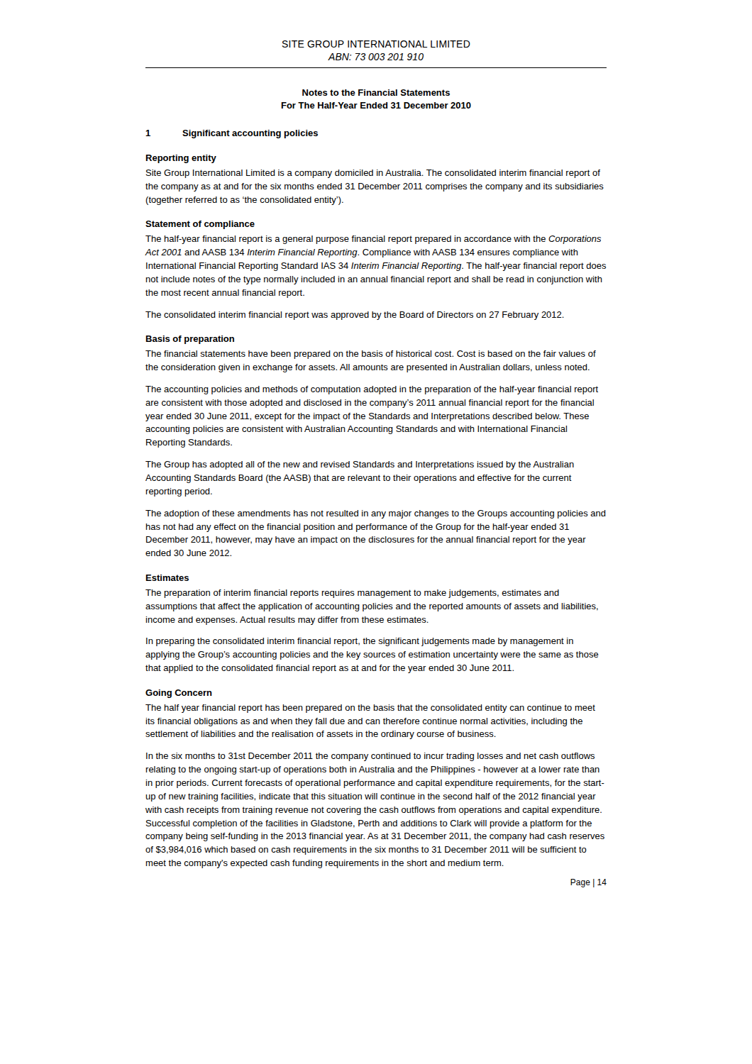SITE GROUP INTERNATIONAL LIMITED
ABN: 73 003 201 910
Notes to the Financial Statements
For The Half-Year Ended 31 December 2010
1 Significant accounting policies
Reporting entity
Site Group International Limited is a company domiciled in Australia. The consolidated interim financial report of the company as at and for the six months ended 31 December 2011 comprises the company and its subsidiaries (together referred to as ‘the consolidated entity’).
Statement of compliance
The half-year financial report is a general purpose financial report prepared in accordance with the Corporations Act 2001 and AASB 134 Interim Financial Reporting. Compliance with AASB 134 ensures compliance with International Financial Reporting Standard IAS 34 Interim Financial Reporting. The half-year financial report does not include notes of the type normally included in an annual financial report and shall be read in conjunction with the most recent annual financial report.
The consolidated interim financial report was approved by the Board of Directors on 27 February 2012.
Basis of preparation
The financial statements have been prepared on the basis of historical cost. Cost is based on the fair values of the consideration given in exchange for assets. All amounts are presented in Australian dollars, unless noted.
The accounting policies and methods of computation adopted in the preparation of the half-year financial report are consistent with those adopted and disclosed in the company’s 2011 annual financial report for the financial year ended 30 June 2011, except for the impact of the Standards and Interpretations described below. These accounting policies are consistent with Australian Accounting Standards and with International Financial Reporting Standards.
The Group has adopted all of the new and revised Standards and Interpretations issued by the Australian Accounting Standards Board (the AASB) that are relevant to their operations and effective for the current reporting period.
The adoption of these amendments has not resulted in any major changes to the Groups accounting policies and has not had any effect on the financial position and performance of the Group for the half-year ended 31 December 2011, however, may have an impact on the disclosures for the annual financial report for the year ended 30 June 2012.
Estimates
The preparation of interim financial reports requires management to make judgements, estimates and assumptions that affect the application of accounting policies and the reported amounts of assets and liabilities, income and expenses. Actual results may differ from these estimates.
In preparing the consolidated interim financial report, the significant judgements made by management in applying the Group’s accounting policies and the key sources of estimation uncertainty were the same as those that applied to the consolidated financial report as at and for the year ended 30 June 2011.
Going Concern
The half year financial report has been prepared on the basis that the consolidated entity can continue to meet its financial obligations as and when they fall due and can therefore continue normal activities, including the settlement of liabilities and the realisation of assets in the ordinary course of business.
In the six months to 31st December 2011 the company continued to incur trading losses and net cash outflows relating to the ongoing start-up of operations both in Australia and the Philippines - however at a lower rate than in prior periods. Current forecasts of operational performance and capital expenditure requirements, for the start-up of new training facilities, indicate that this situation will continue in the second half of the 2012 financial year with cash receipts from training revenue not covering the cash outflows from operations and capital expenditure. Successful completion of the facilities in Gladstone, Perth and additions to Clark will provide a platform for the company being self-funding in the 2013 financial year. As at 31 December 2011, the company had cash reserves of $3,984,016 which based on cash requirements in the six months to 31 December 2011 will be sufficient to meet the company's expected cash funding requirements in the short and medium term.
Page | 14